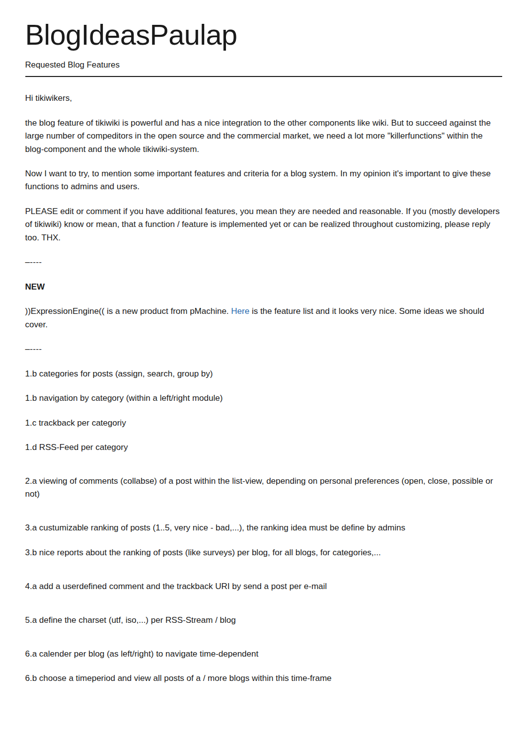BlogIdeasPaulap
Requested Blog Features
Hi tikiwikers,
the blog feature of tikiwiki is powerful and has a nice integration to the other components like wiki. But to succeed against the large number of compeditors in the open source and the commercial market, we need a lot more "killerfunctions" within the blog-component and the whole tikiwiki-system.
Now I want to try, to mention some important features and criteria for a blog system. In my opinion it's important to give these functions to admins and users.
PLEASE edit or comment if you have additional features, you mean they are needed and reasonable. If you (mostly developers of tikiwiki) know or mean, that a function / feature is implemented yet or can be realized throughout customizing, please reply too. THX.
–----
NEW
))ExpressionEngine(( is a new product from pMachine. Here is the feature list and it looks very nice. Some ideas we should cover.
–----
1.b categories for posts (assign, search, group by)
1.b navigation by category (within a left/right module)
1.c trackback per categoriy
1.d RSS-Feed per category
2.a viewing of comments (collabse) of a post within the list-view, depending on personal preferences (open, close, possible or not)
3.a custumizable ranking of posts (1..5, very nice - bad,...), the ranking idea must be define by admins
3.b nice reports about the ranking of posts (like surveys) per blog, for all blogs, for categories,...
4.a add a userdefined comment and the trackback URI by send a post per e-mail
5.a define the charset (utf, iso,...) per RSS-Stream / blog
6.a calender per blog (as left/right) to navigate time-dependent
6.b choose a timeperiod and view all posts of a / more blogs within this time-frame